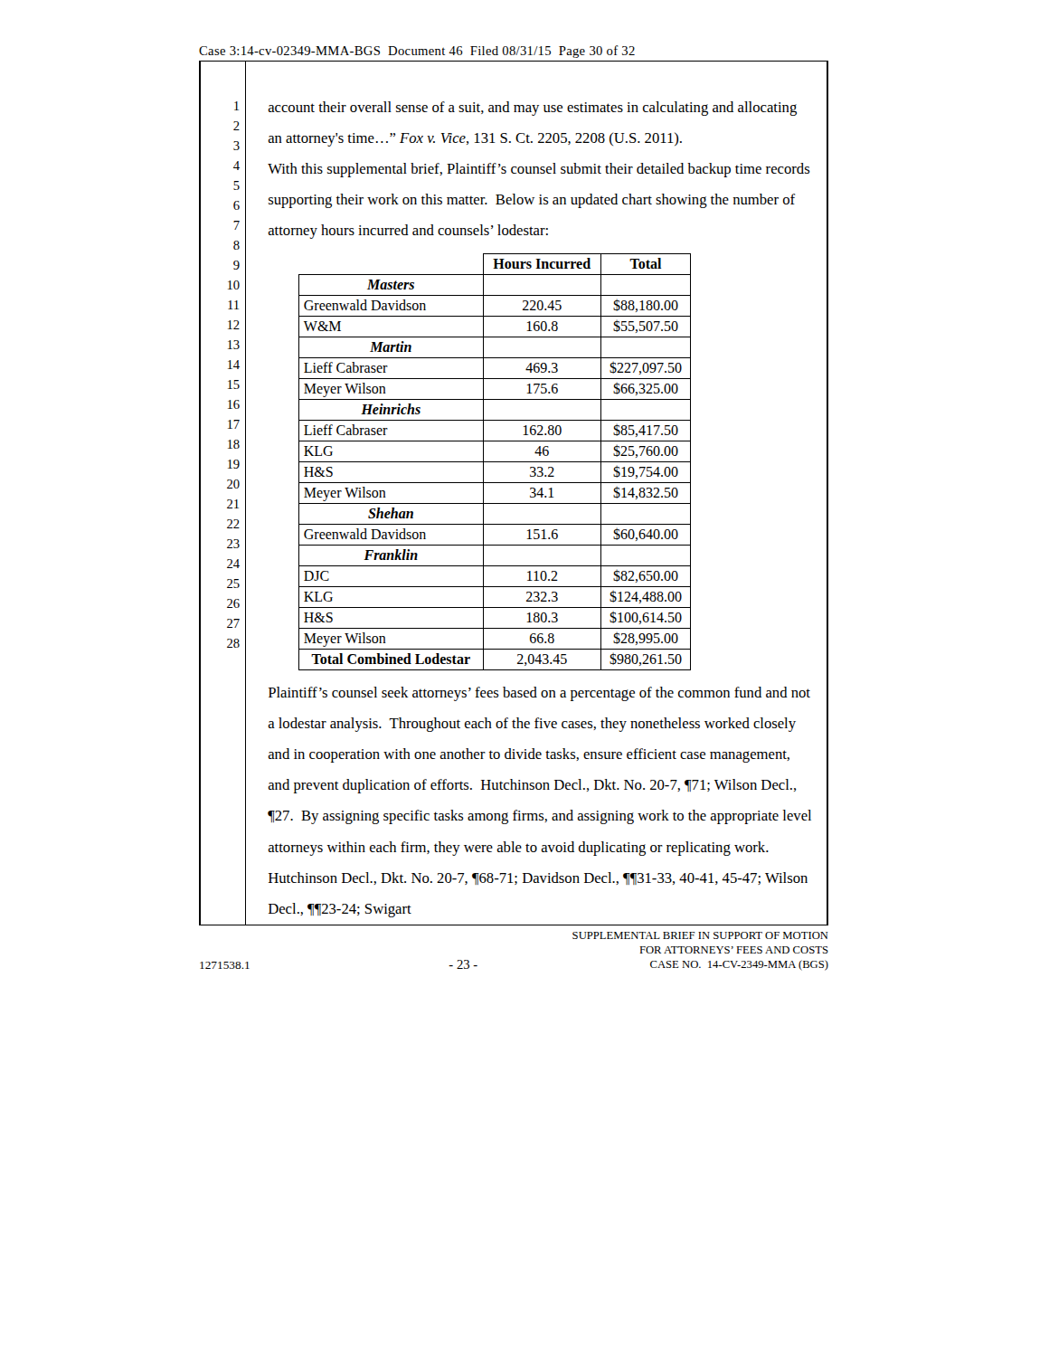Case 3:14-cv-02349-MMA-BGS Document 46 Filed 08/31/15 Page 30 of 32
1
2
3
4
5
6
7
8
9
10
11
12
13
14
15
16
17
18
19
20
21
22
23
24
25
26
27
28
account their overall sense of a suit, and may use estimates in calculating and allocating an attorney's time…” Fox v. Vice, 131 S. Ct. 2205, 2208 (U.S. 2011).
With this supplemental brief, Plaintiff’s counsel submit their detailed backup time records supporting their work on this matter. Below is an updated chart showing the number of attorney hours incurred and counsels’ lodestar:
| | Hours Incurred | Total |
| Masters | | |
| Greenwald Davidson | 220.45 | $88,180.00 |
| W&M | 160.8 | $55,507.50 |
| Martin | | |
| Lieff Cabraser | 469.3 | $227,097.50 |
| Meyer Wilson | 175.6 | $66,325.00 |
| Heinrichs | | |
| Lieff Cabraser | 162.80 | $85,417.50 |
| KLG | 46 | $25,760.00 |
| H&S | 33.2 | $19,754.00 |
| Meyer Wilson | 34.1 | $14,832.50 |
| Shehan | | |
| Greenwald Davidson | 151.6 | $60,640.00 |
| Franklin | | |
| DJC | 110.2 | $82,650.00 |
| KLG | 232.3 | $124,488.00 |
| H&S | 180.3 | $100,614.50 |
| Meyer Wilson | 66.8 | $28,995.00 |
| Total Combined Lodestar | 2,043.45 | $980,261.50 |
Plaintiff’s counsel seek attorneys’ fees based on a percentage of the common fund and not a lodestar analysis. Throughout each of the five cases, they nonetheless worked closely and in cooperation with one another to divide tasks, ensure efficient case management, and prevent duplication of efforts. Hutchinson Decl., Dkt. No. 20-7, ¶71; Wilson Decl., ¶27. By assigning specific tasks among firms, and assigning work to the appropriate level attorneys within each firm, they were able to avoid duplicating or replicating work. Hutchinson Decl., Dkt. No. 20-7, ¶68-71; Davidson Decl., ¶¶31-33, 40-41, 45-47; Wilson Decl., ¶¶23-24; Swigart
1271538.1
- 23 -
SUPPLEMENTAL BRIEF IN SUPPORT OF MOTION
FOR ATTORNEYS’ FEES AND COSTS
CASE NO. 14-CV-2349-MMA (BGS)